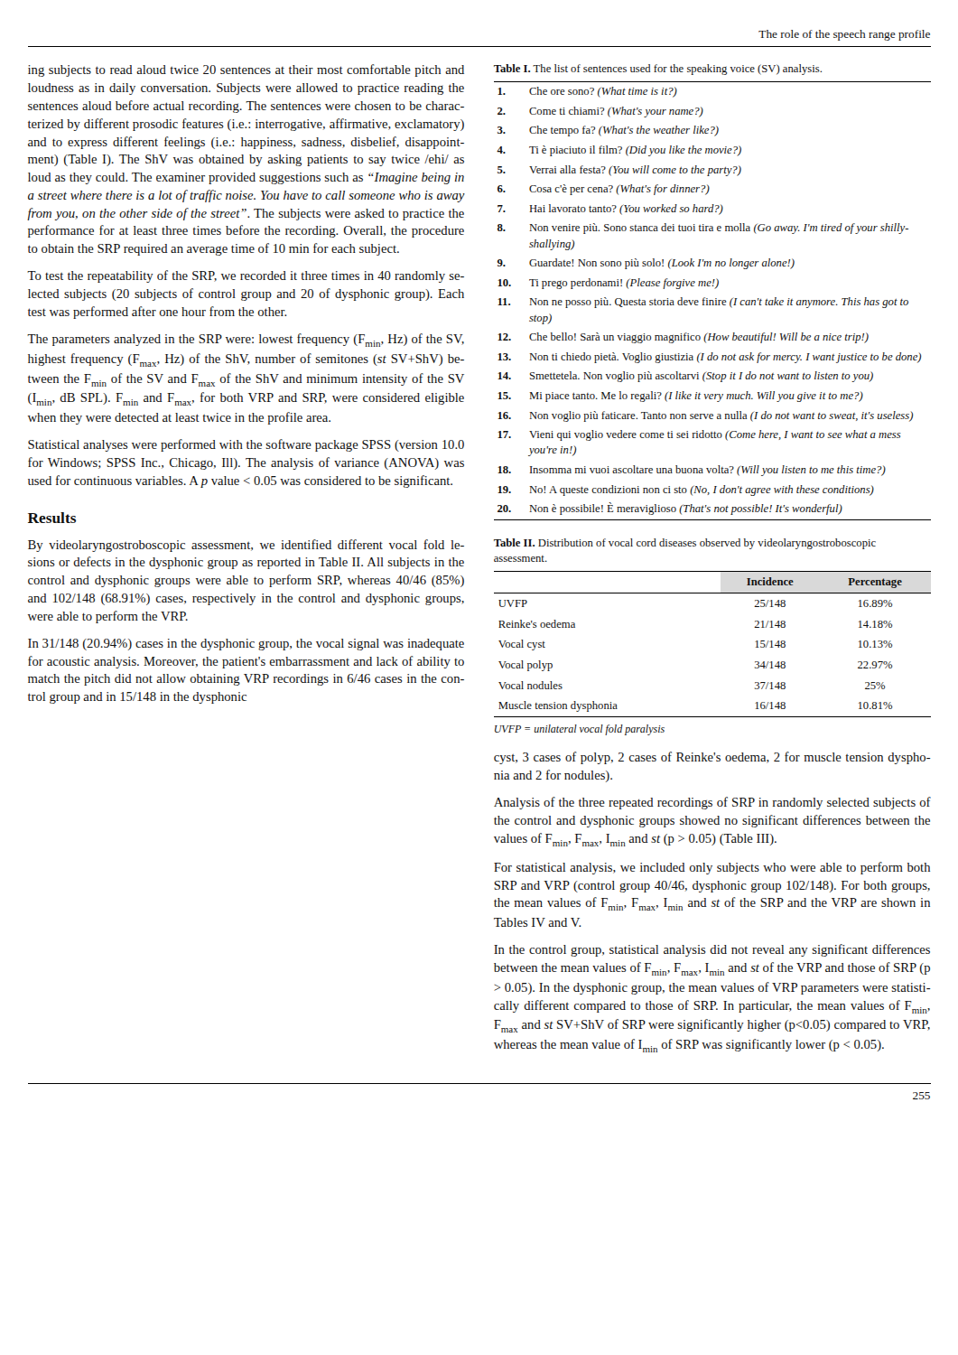The role of the speech range profile
ing subjects to read aloud twice 20 sentences at their most comfortable pitch and loudness as in daily conversation. Subjects were allowed to practice reading the sentences aloud before actual recording. The sentences were chosen to be characterized by different prosodic features (i.e.: interrogative, affirmative, exclamatory) and to express different feelings (i.e.: happiness, sadness, disbelief, disappointment) (Table I). The ShV was obtained by asking patients to say twice /ehi/ as loud as they could. The examiner provided suggestions such as “Imagine being in a street where there is a lot of traffic noise. You have to call someone who is away from you, on the other side of the street”. The subjects were asked to practice the performance for at least three times before the recording. Overall, the procedure to obtain the SRP required an average time of 10 min for each subject.
To test the repeatability of the SRP, we recorded it three times in 40 randomly selected subjects (20 subjects of control group and 20 of dysphonic group). Each test was performed after one hour from the other.
The parameters analyzed in the SRP were: lowest frequency (Fmin, Hz) of the SV, highest frequency (Fmax, Hz) of the ShV, number of semitones (st SV+ShV) between the Fmin of the SV and Fmax of the ShV and minimum intensity of the SV (Imin, dB SPL). Fmin and Fmax, for both VRP and SRP, were considered eligible when they were detected at least twice in the profile area.
Statistical analyses were performed with the software package SPSS (version 10.0 for Windows; SPSS Inc., Chicago, Ill). The analysis of variance (ANOVA) was used for continuous variables. A p value < 0.05 was considered to be significant.
Results
By videolaryngostroboscopic assessment, we identified different vocal fold lesions or defects in the dysphonic group as reported in Table II. All subjects in the control and dysphonic groups were able to perform SRP, whereas 40/46 (85%) and 102/148 (68.91%) cases, respectively in the control and dysphonic groups, were able to perform the VRP.
In 31/148 (20.94%) cases in the dysphonic group, the vocal signal was inadequate for acoustic analysis. Moreover, the patient's embarrassment and lack of ability to match the pitch did not allow obtaining VRP recordings in 6/46 cases in the control group and in 15/148 in the dysphonic
Table I. The list of sentences used for the speaking voice (SV) analysis.
| 1. | Che ore sono? (What time is it?) |
| 2. | Come ti chiami? (What's your name?) |
| 3. | Che tempo fa? (What's the weather like?) |
| 4. | Ti è piaciuto il film? (Did you like the movie?) |
| 5. | Verrai alla festa? (You will come to the party?) |
| 6. | Cosa c'è per cena? (What's for dinner?) |
| 7. | Hai lavorato tanto? (You worked so hard?) |
| 8. | Non venire più. Sono stanca dei tuoi tira e molla (Go away. I'm tired of your shilly-shallying) |
| 9. | Guardate! Non sono più solo! (Look I'm no longer alone!) |
| 10. | Ti prego perdonami! (Please forgive me!) |
| 11. | Non ne posso più. Questa storia deve finire (I can't take it anymore. This has got to stop) |
| 12. | Che bello! Sarà un viaggio magnifico (How beautiful! Will be a nice trip!) |
| 13. | Non ti chiedo pietà. Voglio giustizia (I do not ask for mercy. I want justice to be done) |
| 14. | Smettetela. Non voglio più ascoltarvi (Stop it I do not want to listen to you) |
| 15. | Mi piace tanto. Me lo regali? (I like it very much. Will you give it to me?) |
| 16. | Non voglio più faticare. Tanto non serve a nulla (I do not want to sweat, it's useless) |
| 17. | Vieni qui voglio vedere come ti sei ridotto (Come here, I want to see what a mess you're in!) |
| 18. | Insomma mi vuoi ascoltare una buona volta? (Will you listen to me this time?) |
| 19. | No! A queste condizioni non ci sto (No, I don't agree with these conditions) |
| 20. | Non è possibile! È meraviglioso (That's not possible! It's wonderful) |
Table II. Distribution of vocal cord diseases observed by videolaryngostroboscopic assessment.
| | Incidence | Percentage |
| --- | --- | --- |
| UVFP | 25/148 | 16.89% |
| Reinke's oedema | 21/148 | 14.18% |
| Vocal cyst | 15/148 | 10.13% |
| Vocal polyp | 34/148 | 22.97% |
| Vocal nodules | 37/148 | 25% |
| Muscle tension dysphonia | 16/148 | 10.81% |
UVFP = unilateral vocal fold paralysis
cyst, 3 cases of polyp, 2 cases of Reinke's oedema, 2 for muscle tension dysphonia and 2 for nodules).
Analysis of the three repeated recordings of SRP in randomly selected subjects of the control and dysphonic groups showed no significant differences between the values of Fmin, Fmax, Imin and st (p > 0.05) (Table III).
For statistical analysis, we included only subjects who were able to perform both SRP and VRP (control group 40/46, dysphonic group 102/148). For both groups, the mean values of Fmin, Fmax, Imin and st of the SRP and the VRP are shown in Tables IV and V.
In the control group, statistical analysis did not reveal any significant differences between the mean values of Fmin, Fmax, Imin and st of the VRP and those of SRP (p > 0.05). In the dysphonic group, the mean values of VRP parameters were statistically different compared to those of SRP. In particular, the mean values of Fmin, Fmax and st SV+ShV of SRP were significantly higher (p<0.05) compared to VRP, whereas the mean value of Imin of SRP was significantly lower (p < 0.05).
255